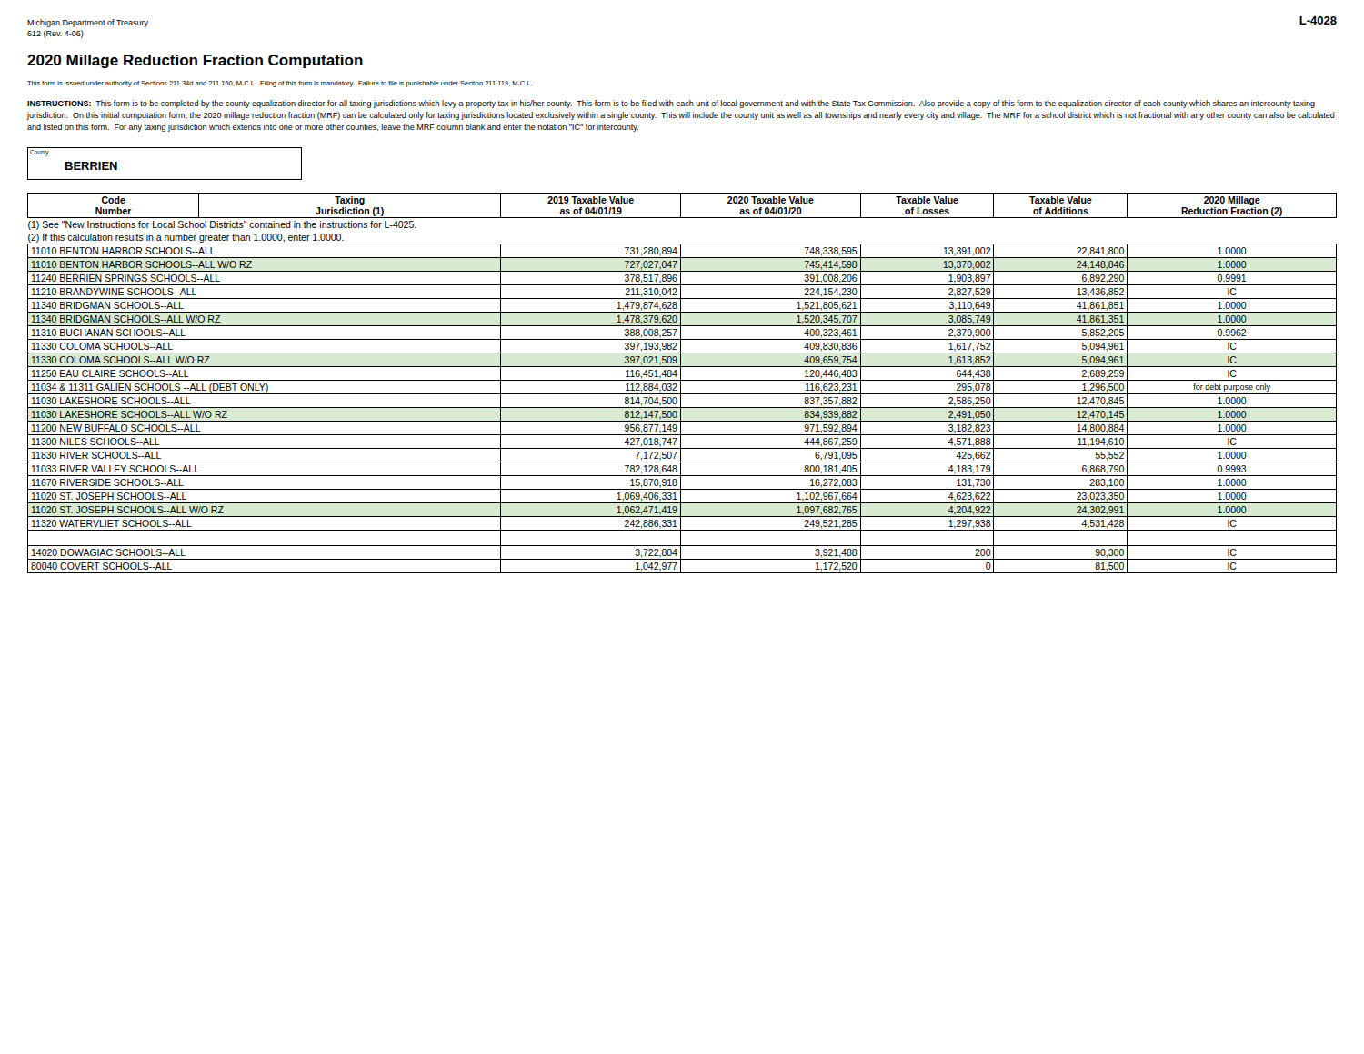Michigan Department of Treasury
612 (Rev. 4-06)
L-4028
2020 Millage Reduction Fraction Computation
This form is issued under authority of Sections 211.34d and 211.150, M.C.L. Filing of this form is mandatory. Failure to file is punishable under Section 211.119, M.C.L.
INSTRUCTIONS: This form is to be completed by the county equalization director for all taxing jurisdictions which levy a property tax in his/her county. This form is to be filed with each unit of local government and with the State Tax Commission. Also provide a copy of this form to the equalization director of each county which shares an intercounty taxing jurisdiction. On this initial computation form, the 2020 millage reduction fraction (MRF) can be calculated only for taxing jurisdictions located exclusively within a single county. This will include the county unit as well as all townships and nearly every city and village. The MRF for a school district which is not fractional with any other county can also be calculated and listed on this form. For any taxing jurisdiction which extends into one or more other counties, leave the MRF column blank and enter the notation "IC" for intercounty.
County BERRIEN
| Code Number | Taxing Jurisdiction (1) | 2019 Taxable Value as of 04/01/19 | 2020 Taxable Value as of 04/01/20 | Taxable Value of Losses | Taxable Value of Additions | 2020 Millage Reduction Fraction (2) |
| --- | --- | --- | --- | --- | --- | --- |
| (1) See "New Instructions for Local School Districts" contained in the instructions for L-4025. |
| (2) If this calculation results in a number greater than 1.0000, enter 1.0000. |
| 11010 BENTON HARBOR SCHOOLS--ALL | 731,280,894 | 748,338,595 | 13,391,002 | 22,841,800 | 1.0000 |
| 11010 BENTON HARBOR SCHOOLS--ALL W/O RZ | 727,027,047 | 745,414,598 | 13,370,002 | 24,148,846 | 1.0000 |
| 11240 BERRIEN SPRINGS SCHOOLS--ALL | 378,517,896 | 391,008,206 | 1,903,897 | 6,892,290 | 0.9991 |
| 11210 BRANDYWINE SCHOOLS--ALL | 211,310,042 | 224,154,230 | 2,827,529 | 13,436,852 | IC |
| 11340 BRIDGMAN SCHOOLS--ALL | 1,479,874,628 | 1,521,805,621 | 3,110,649 | 41,861,851 | 1.0000 |
| 11340 BRIDGMAN SCHOOLS--ALL W/O RZ | 1,478,379,620 | 1,520,345,707 | 3,085,749 | 41,861,351 | 1.0000 |
| 11310 BUCHANAN SCHOOLS--ALL | 388,008,257 | 400,323,461 | 2,379,900 | 5,852,205 | 0.9962 |
| 11330 COLOMA SCHOOLS--ALL | 397,193,982 | 409,830,836 | 1,617,752 | 5,094,961 | IC |
| 11330 COLOMA SCHOOLS--ALL W/O RZ | 397,021,509 | 409,659,754 | 1,613,852 | 5,094,961 | IC |
| 11250 EAU CLAIRE SCHOOLS--ALL | 116,451,484 | 120,446,483 | 644,438 | 2,689,259 | IC |
| 11034 & 11311 GALIEN SCHOOLS --ALL (DEBT ONLY) | 112,884,032 | 116,623,231 | 295,078 | 1,296,500 | for debt purpose only |
| 11030 LAKESHORE SCHOOLS--ALL | 814,704,500 | 837,357,882 | 2,586,250 | 12,470,845 | 1.0000 |
| 11030 LAKESHORE SCHOOLS--ALL W/O RZ | 812,147,500 | 834,939,882 | 2,491,050 | 12,470,145 | 1.0000 |
| 11200 NEW BUFFALO SCHOOLS--ALL | 956,877,149 | 971,592,894 | 3,182,823 | 14,800,884 | 1.0000 |
| 11300 NILES SCHOOLS--ALL | 427,018,747 | 444,867,259 | 4,571,888 | 11,194,610 | IC |
| 11830 RIVER SCHOOLS--ALL | 7,172,507 | 6,791,095 | 425,662 | 55,552 | 1.0000 |
| 11033 RIVER VALLEY SCHOOLS--ALL | 782,128,648 | 800,181,405 | 4,183,179 | 6,868,790 | 0.9993 |
| 11670 RIVERSIDE SCHOOLS--ALL | 15,870,918 | 16,272,083 | 131,730 | 283,100 | 1.0000 |
| 11020 ST. JOSEPH SCHOOLS--ALL | 1,069,406,331 | 1,102,967,664 | 4,623,622 | 23,023,350 | 1.0000 |
| 11020 ST. JOSEPH SCHOOLS--ALL W/O RZ | 1,062,471,419 | 1,097,682,765 | 4,204,922 | 24,302,991 | 1.0000 |
| 11320 WATERVLIET SCHOOLS--ALL | 242,886,331 | 249,521,285 | 1,297,938 | 4,531,428 | IC |
| 14020 DOWAGIAC SCHOOLS--ALL | 3,722,804 | 3,921,488 | 200 | 90,300 | IC |
| 80040 COVERT SCHOOLS--ALL | 1,042,977 | 1,172,520 | 0 | 81,500 | IC |